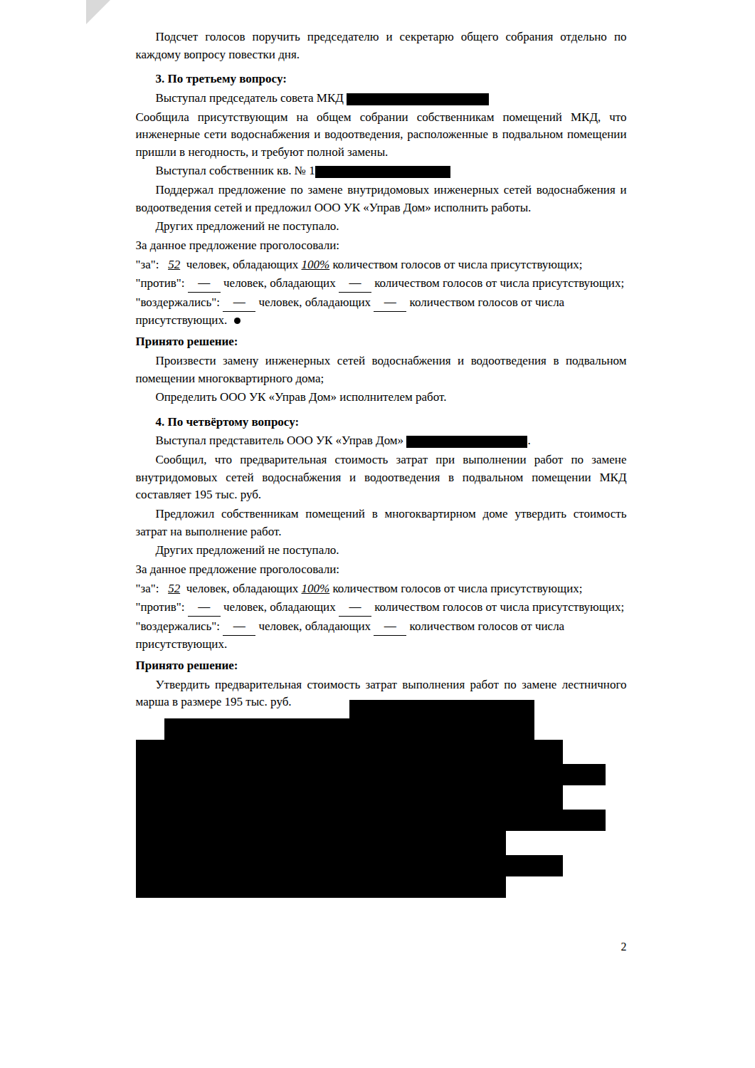Подсчет голосов поручить председателю и секретарю общего собрания отдельно по каждому вопросу повестки дня.
3. По третьему вопросу:
Выступал председатель совета МКД
Сообщила присутствующим на общем собрании собственникам помещений МКД, что инженерные сети водоснабжения и водоотведения, расположенные в подвальном помещении пришли в негодность, и требуют полной замены.
Выступал собственник кв. № 1
Поддержал предложение по замене внутридомовых инженерных сетей водоснабжения и водоотведения сетей и предложил ООО УК «Управ Дом» исполнить работы.
Других предложений не поступало.
За данное предложение проголосовали:
"за": 52 человек, обладающих 100% количеством голосов от числа присутствующих;
"против": — человек, обладающих — количеством голосов от числа присутствующих;
"воздержались": — человек, обладающих — количеством голосов от числа присутствующих.
Принято решение:
Произвести замену инженерных сетей водоснабжения и водоотведения в подвальном помещении многоквартирного дома;
Определить ООО УК «Управ Дом» исполнителем работ.
4. По четвёртому вопросу:
Выступал представитель ООО УК «Управ Дом» .
Сообщил, что предварительная стоимость затрат при выполнении работ по замене внутридомовых сетей водоснабжения и водоотведения в подвальном помещении МКД составляет 195 тыс. руб.
Предложил собственникам помещений в многоквартирном доме утвердить стоимость затрат на выполнение работ.
Других предложений не поступало.
За данное предложение проголосовали:
"за": 52 человек, обладающих 100% количеством голосов от числа присутствующих;
"против": — человек, обладающих — количеством голосов от числа присутствующих;
"воздержались": — человек, обладающих — количеством голосов от числа присутствующих.
Принято решение:
Утвердить предварительная стоимость затрат выполнения работ по замене лестничного марша в размере 195 тыс. руб.
2